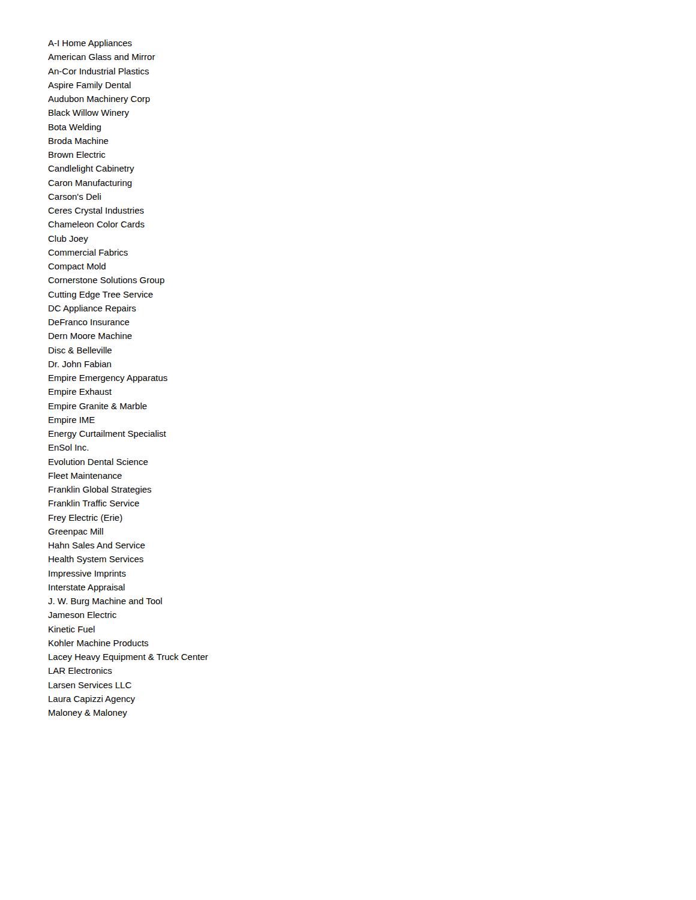A-I Home Appliances
American Glass and Mirror
An-Cor Industrial Plastics
Aspire Family Dental
Audubon Machinery Corp
Black Willow Winery
Bota Welding
Broda Machine
Brown Electric
Candlelight Cabinetry
Caron Manufacturing
Carson's Deli
Ceres Crystal Industries
Chameleon Color Cards
Club Joey
Commercial Fabrics
Compact Mold
Cornerstone Solutions Group
Cutting Edge Tree Service
DC Appliance Repairs
DeFranco Insurance
Dern Moore Machine
Disc & Belleville
Dr. John Fabian
Empire Emergency Apparatus
Empire Exhaust
Empire Granite & Marble
Empire IME
Energy Curtailment Specialist
EnSol Inc.
Evolution Dental Science
Fleet Maintenance
Franklin Global Strategies
Franklin Traffic Service
Frey Electric (Erie)
Greenpac Mill
Hahn Sales And Service
Health System Services
Impressive Imprints
Interstate Appraisal
J. W. Burg Machine and Tool
Jameson Electric
Kinetic Fuel
Kohler Machine Products
Lacey Heavy Equipment & Truck Center
LAR Electronics
Larsen Services LLC
Laura Capizzi Agency
Maloney & Maloney